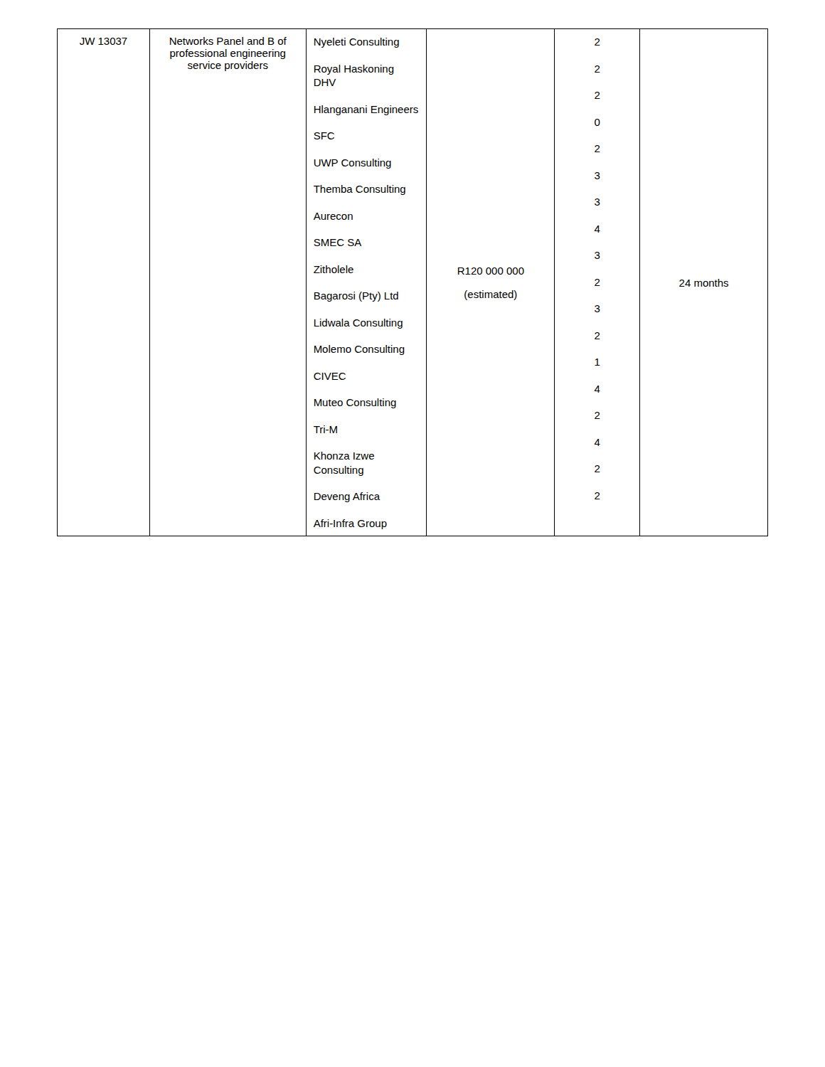| JW 13037 | Networks Panel and B of professional engineering service providers | Nyeleti Consulting Royal Haskoning DHV Hlanganani Engineers SFC UWP Consulting Themba Consulting Aurecon SMEC SA Zitholele Bagarosi (Pty) Ltd Lidwala Consulting Molemo Consulting CIVEC Muteo Consulting Tri-M Khonza Izwe Consulting Deveng Africa Afri-Infra Group | R120 000 000 (estimated) | 2 2 2 0 2 3 3 4 3 2 3 2 1 4 2 4 2 2 | 24 months |